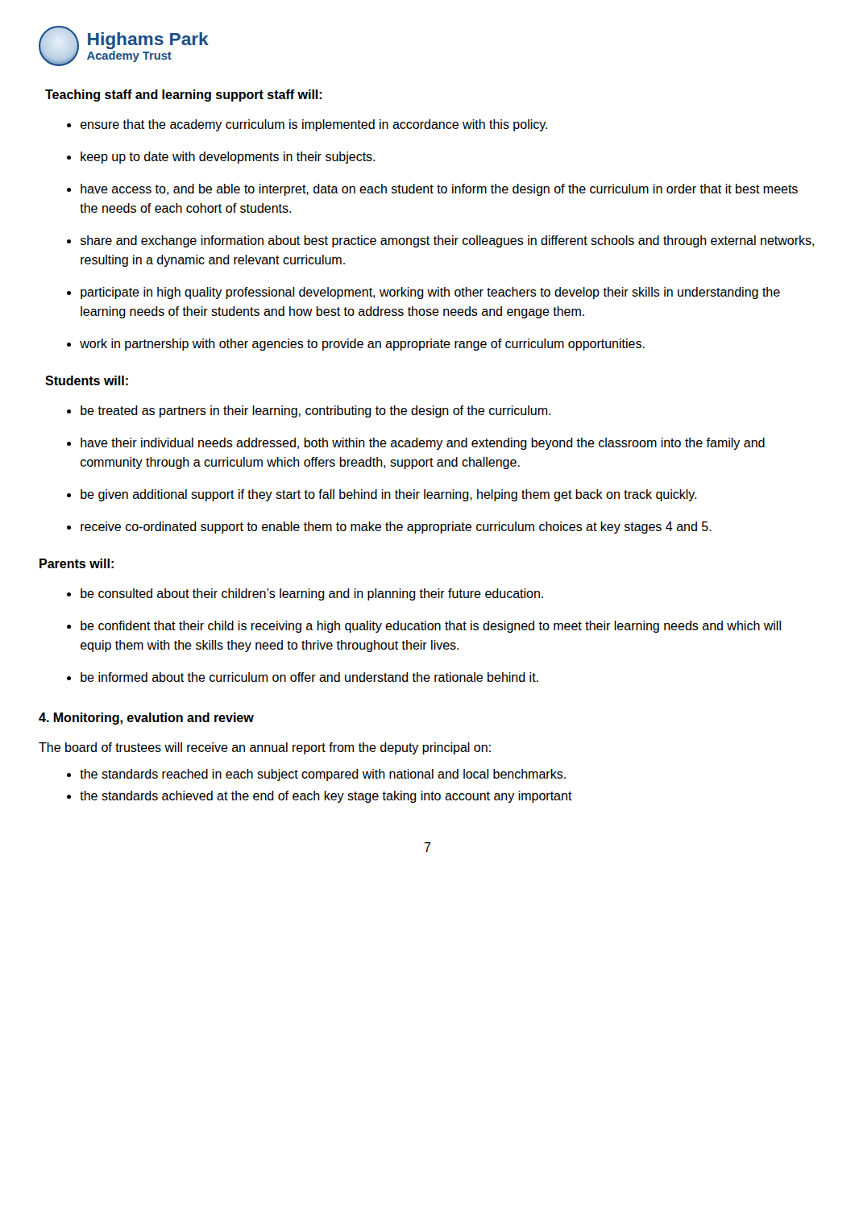Highams Park
Academy Trust
Teaching staff and learning support staff will:
ensure that the academy curriculum is implemented in accordance with this policy.
keep up to date with developments in their subjects.
have access to, and be able to interpret, data on each student to inform the design of the curriculum in order that it best meets the needs of each cohort of students.
share and exchange information about best practice amongst their colleagues in different schools and through external networks, resulting in a dynamic and relevant curriculum.
participate in high quality professional development, working with other teachers to develop their skills in understanding the learning needs of their students and how best to address those needs and engage them.
work in partnership with other agencies to provide an appropriate range of curriculum opportunities.
Students will:
be treated as partners in their learning, contributing to the design of the curriculum.
have their individual needs addressed, both within the academy and extending beyond the classroom into the family and community through a curriculum which offers breadth, support and challenge.
be given additional support if they start to fall behind in their learning, helping them get back on track quickly.
receive co-ordinated support to enable them to make the appropriate curriculum choices at key stages 4 and 5.
Parents will:
be consulted about their children’s learning and in planning their future education.
be confident that their child is receiving a high quality education that is designed to meet their learning needs and which will equip them with the skills they need to thrive throughout their lives.
be informed about the curriculum on offer and understand the rationale behind it.
4. Monitoring, evalution and review
The board of trustees will receive an annual report from the deputy principal on:
the standards reached in each subject compared with national and local benchmarks.
the standards achieved at the end of each key stage taking into account any important
7